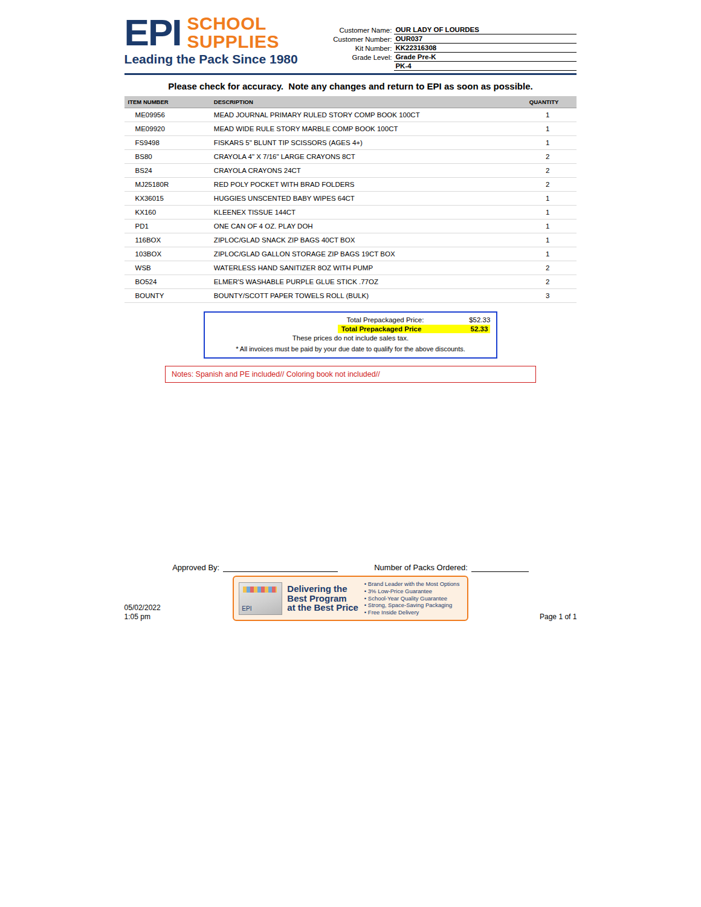EPI
SCHOOL
SUPPLIES
Leading the Pack Since 1980
| Customer Name: | OUR LADY OF LOURDES |
| Customer Number: | OUR037 |
| Kit Number: | KK22316308 |
| Grade Level: | Grade Pre-K |
| | PK-4 |
Please check for accuracy. Note any changes and return to EPI as soon as possible.
| ITEM NUMBER | DESCRIPTION | QUANTITY |
| --- | --- | --- |
| ME09956 | MEAD JOURNAL PRIMARY RULED STORY COMP BOOK 100CT | 1 |
| ME09920 | MEAD WIDE RULE STORY MARBLE COMP BOOK 100CT | 1 |
| FS9498 | FISKARS 5" BLUNT TIP SCISSORS (AGES 4+) | 1 |
| BS80 | CRAYOLA 4" X 7/16" LARGE CRAYONS 8CT | 2 |
| BS24 | CRAYOLA CRAYONS 24CT | 2 |
| MJ25180R | RED POLY POCKET WITH BRAD FOLDERS | 2 |
| KX36015 | HUGGIES UNSCENTED BABY WIPES 64CT | 1 |
| KX160 | KLEENEX TISSUE 144CT | 1 |
| PD1 | ONE CAN OF 4 OZ. PLAY DOH | 1 |
| 116BOX | ZIPLOC/GLAD SNACK ZIP BAGS 40CT BOX | 1 |
| 103BOX | ZIPLOC/GLAD GALLON STORAGE ZIP BAGS 19CT BOX | 1 |
| WSB | WATERLESS HAND SANITIZER 8OZ WITH PUMP | 2 |
| BO524 | ELMER'S WASHABLE PURPLE GLUE STICK .77OZ | 2 |
| BOUNTY | BOUNTY/SCOTT PAPER TOWELS ROLL (BULK) | 3 |
Total Prepackaged Price:
$52.33
Total Prepackaged Price
52.33
These prices do not include sales tax.
* All invoices must be paid by your due date to qualify for the above discounts.
Notes: Spanish and PE included// Coloring book not included//
Approved By:
Number of Packs Ordered:
Delivering the
Best Program
at the Best Price
• Brand Leader with the Most Options
• 3% Low-Price Guarantee
• School-Year Quality Guarantee
• Strong, Space-Saving Packaging
• Free Inside Delivery
05/02/2022
1:05 pm
Page 1 of 1